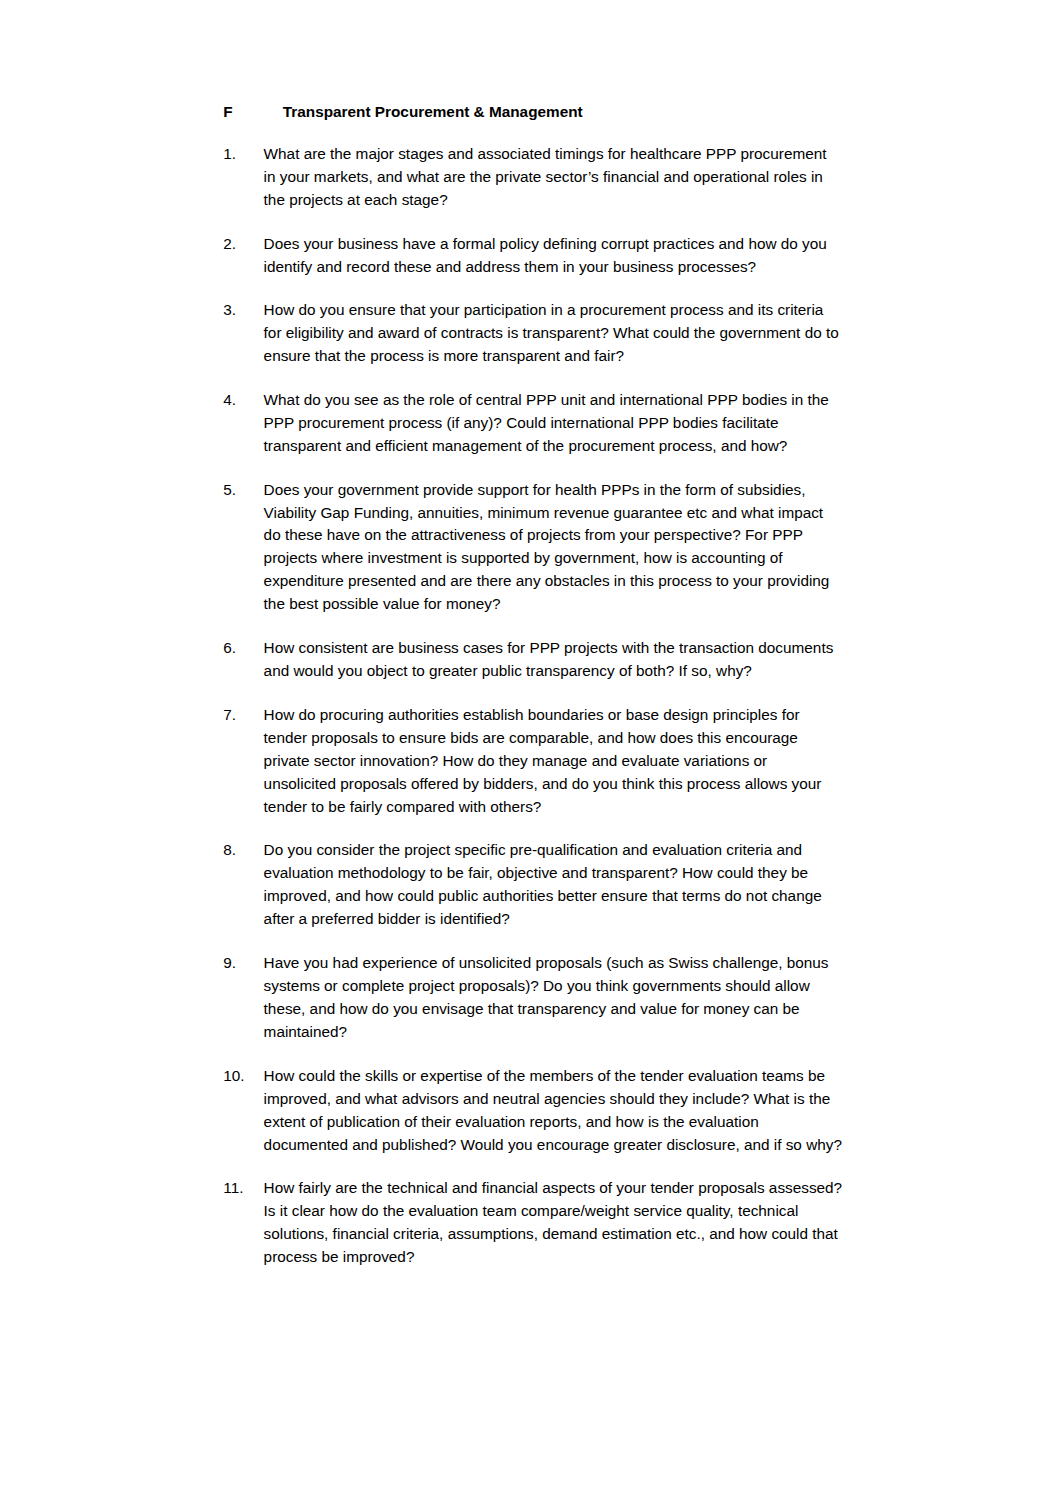FTransparent Procurement & Management
What are the major stages and associated timings for healthcare PPP procurement in your markets, and what are the private sector’s financial and operational roles in the projects at each stage?
Does your business have a formal policy defining corrupt practices and how do you identify and record these and address them in your business processes?
How do you ensure that your participation in a procurement process and its criteria for eligibility and award of contracts is transparent? What could the government do to ensure that the process is more transparent and fair?
What do you see as the role of central PPP unit and international PPP bodies in the PPP procurement process (if any)? Could international PPP bodies facilitate transparent and efficient management of the procurement process, and how?
Does your government provide support for health PPPs in the form of subsidies, Viability Gap Funding, annuities, minimum revenue guarantee etc and what impact do these have on the attractiveness of projects from your perspective? For PPP projects where investment is supported by government, how is accounting of expenditure presented and are there any obstacles in this process to your providing the best possible value for money?
How consistent are business cases for PPP projects with the transaction documents and would you object to greater public transparency of both? If so, why?
How do procuring authorities establish boundaries or base design principles for tender proposals to ensure bids are comparable, and how does this encourage private sector innovation? How do they manage and evaluate variations or unsolicited proposals offered by bidders, and do you think this process allows your tender to be fairly compared with others?
Do you consider the project specific pre-qualification and evaluation criteria and evaluation methodology to be fair, objective and transparent? How could they be improved, and how could public authorities better ensure that terms do not change after a preferred bidder is identified?
Have you had experience of unsolicited proposals (such as Swiss challenge, bonus systems or complete project proposals)? Do you think governments should allow these, and how do you envisage that transparency and value for money can be maintained?
How could the skills or expertise of the members of the tender evaluation teams be improved, and what advisors and neutral agencies should they include? What is the extent of publication of their evaluation reports, and how is the evaluation documented and published? Would you encourage greater disclosure, and if so why?
How fairly are the technical and financial aspects of your tender proposals assessed? Is it clear how do the evaluation team compare/weight service quality, technical solutions, financial criteria, assumptions, demand estimation etc., and how could that process be improved?